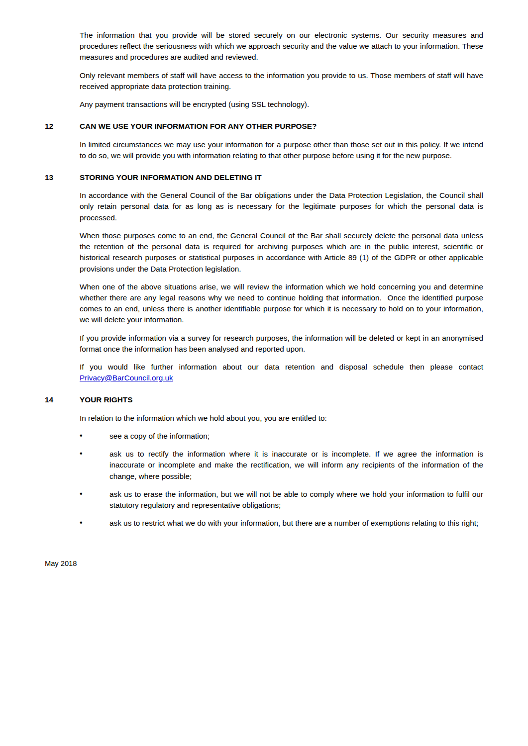The information that you provide will be stored securely on our electronic systems. Our security measures and procedures reflect the seriousness with which we approach security and the value we attach to your information. These measures and procedures are audited and reviewed.
Only relevant members of staff will have access to the information you provide to us. Those members of staff will have received appropriate data protection training.
Any payment transactions will be encrypted (using SSL technology).
12 Can we use your information for any other purpose?
In limited circumstances we may use your information for a purpose other than those set out in this policy. If we intend to do so, we will provide you with information relating to that other purpose before using it for the new purpose.
13 Storing your information and deleting it
In accordance with the General Council of the Bar obligations under the Data Protection Legislation, the Council shall only retain personal data for as long as is necessary for the legitimate purposes for which the personal data is processed.
When those purposes come to an end, the General Council of the Bar shall securely delete the personal data unless the retention of the personal data is required for archiving purposes which are in the public interest, scientific or historical research purposes or statistical purposes in accordance with Article 89 (1) of the GDPR or other applicable provisions under the Data Protection legislation.
When one of the above situations arise, we will review the information which we hold concerning you and determine whether there are any legal reasons why we need to continue holding that information. Once the identified purpose comes to an end, unless there is another identifiable purpose for which it is necessary to hold on to your information, we will delete your information.
If you provide information via a survey for research purposes, the information will be deleted or kept in an anonymised format once the information has been analysed and reported upon.
If you would like further information about our data retention and disposal schedule then please contact Privacy@BarCouncil.org.uk
14 Your rights
In relation to the information which we hold about you, you are entitled to:
see a copy of the information;
ask us to rectify the information where it is inaccurate or is incomplete. If we agree the information is inaccurate or incomplete and make the rectification, we will inform any recipients of the information of the change, where possible;
ask us to erase the information, but we will not be able to comply where we hold your information to fulfil our statutory regulatory and representative obligations;
ask us to restrict what we do with your information, but there are a number of exemptions relating to this right;
May 2018